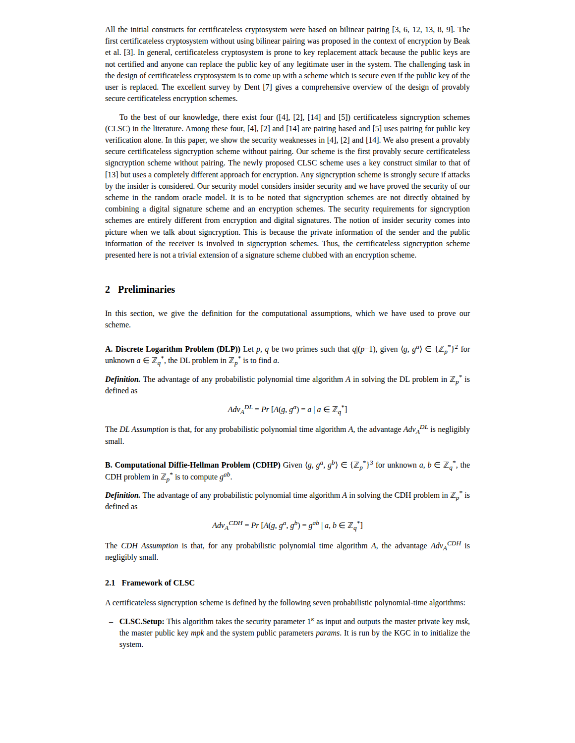All the initial constructs for certificateless cryptosystem were based on bilinear pairing [3, 6, 12, 13, 8, 9]. The first certificateless cryptosystem without using bilinear pairing was proposed in the context of encryption by Beak et al. [3]. In general, certificateless cryptosystem is prone to key replacement attack because the public keys are not certified and anyone can replace the public key of any legitimate user in the system. The challenging task in the design of certificateless cryptosystem is to come up with a scheme which is secure even if the public key of the user is replaced. The excellent survey by Dent [7] gives a comprehensive overview of the design of provably secure certificateless encryption schemes.
To the best of our knowledge, there exist four ([4], [2], [14] and [5]) certificateless signcryption schemes (CLSC) in the literature. Among these four, [4], [2] and [14] are pairing based and [5] uses pairing for public key verification alone. In this paper, we show the security weaknesses in [4], [2] and [14]. We also present a provably secure certificateless signcryption scheme without pairing. Our scheme is the first provably secure certificateless signcryption scheme without pairing. The newly proposed CLSC scheme uses a key construct similar to that of [13] but uses a completely different approach for encryption. Any signcryption scheme is strongly secure if attacks by the insider is considered. Our security model considers insider security and we have proved the security of our scheme in the random oracle model. It is to be noted that signcryption schemes are not directly obtained by combining a digital signature scheme and an encryption schemes. The security requirements for signcryption schemes are entirely different from encryption and digital signatures. The notion of insider security comes into picture when we talk about signcryption. This is because the private information of the sender and the public information of the receiver is involved in signcryption schemes. Thus, the certificateless signcryption scheme presented here is not a trivial extension of a signature scheme clubbed with an encryption scheme.
2 Preliminaries
In this section, we give the definition for the computational assumptions, which we have used to prove our scheme.
A. Discrete Logarithm Problem (DLP)) Let p, q be two primes such that q|(p−1), given ⟨g, ga⟩ ∈ {ℤp*}2 for unknown a ∈ ℤq*, the DL problem in ℤp* is to find a.
Definition. The advantage of any probabilistic polynomial time algorithm A in solving the DL problem in ℤp* is defined as
AdvADL = Pr [A(g, ga) = a | a ∈ ℤq*]
The DL Assumption is that, for any probabilistic polynomial time algorithm A, the advantage AdvADL is negligibly small.
B. Computational Diffie-Hellman Problem (CDHP) Given ⟨g, ga, gb⟩ ∈ {ℤp*}3 for unknown a, b ∈ ℤq*, the CDH problem in ℤp* is to compute gab.
Definition. The advantage of any probabilistic polynomial time algorithm A in solving the CDH problem in ℤp* is defined as
AdvACDH = Pr [A(g, ga, gb) = gab | a, b ∈ ℤq*]
The CDH Assumption is that, for any probabilistic polynomial time algorithm A, the advantage AdvACDH is negligibly small.
2.1 Framework of CLSC
A certificateless signcryption scheme is defined by the following seven probabilistic polynomial-time algorithms:
CLSC.Setup: This algorithm takes the security parameter 1κ as input and outputs the master private key msk, the master public key mpk and the system public parameters params. It is run by the KGC in to initialize the system.